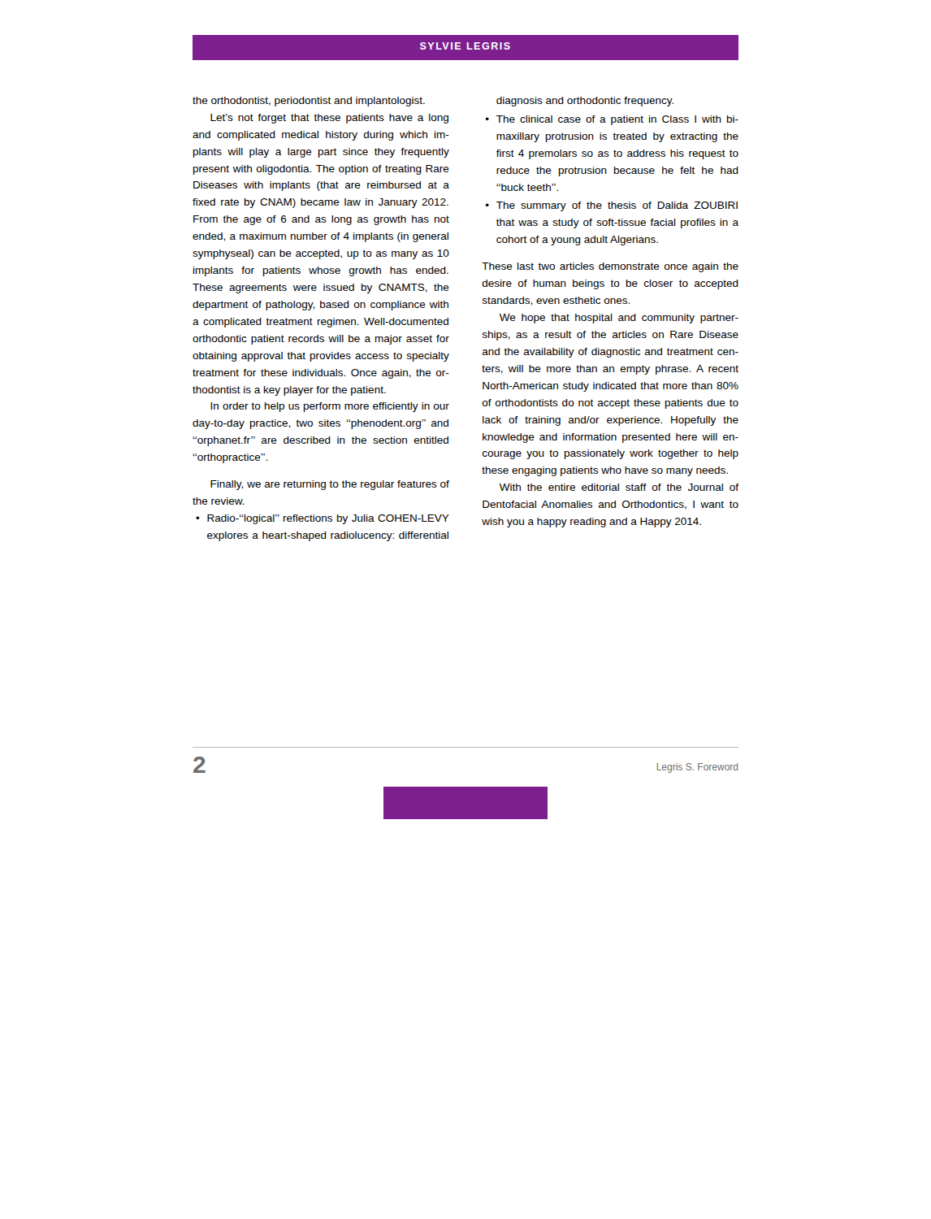Sylvie Legris
the orthodontist, periodontist and implantologist.
Let’s not forget that these patients have a long and complicated medical history during which implants will play a large part since they frequently present with oligodontia. The option of treating Rare Diseases with implants (that are reimbursed at a fixed rate by CNAM) became law in January 2012. From the age of 6 and as long as growth has not ended, a maximum number of 4 implants (in general symphyseal) can be accepted, up to as many as 10 implants for patients whose growth has ended. These agreements were issued by CNAMTS, the department of pathology, based on compliance with a complicated treatment regimen. Well-documented orthodontic patient records will be a major asset for obtaining approval that provides access to specialty treatment for these individuals. Once again, the orthodontist is a key player for the patient.
In order to help us perform more efficiently in our day-to-day practice, two sites ‘‘phenodent.org’’ and ‘‘orphanet.fr’’ are described in the section entitled ‘‘orthopractice’’.
Finally, we are returning to the regular features of the review.
Radio-‘‘logical’’ reflections by Julia COHEN-LEVY explores a heart-shaped radiolucency: differential diagnosis and orthodontic frequency.
The clinical case of a patient in Class I with bimaxillary protrusion is treated by extracting the first 4 premolars so as to address his request to reduce the protrusion because he felt he had ‘‘buck teeth’’.
The summary of the thesis of Dalida ZOUBIRI that was a study of soft-tissue facial profiles in a cohort of a young adult Algerians.
These last two articles demonstrate once again the desire of human beings to be closer to accepted standards, even esthetic ones.
We hope that hospital and community partnerships, as a result of the articles on Rare Disease and the availability of diagnostic and treatment centers, will be more than an empty phrase. A recent North-American study indicated that more than 80% of orthodontists do not accept these patients due to lack of training and/or experience. Hopefully the knowledge and information presented here will encourage you to passionately work together to help these engaging patients who have so many needs.
With the entire editorial staff of the Journal of Dentofacial Anomalies and Orthodontics, I want to wish you a happy reading and a Happy 2014.
2
Legris S. Foreword